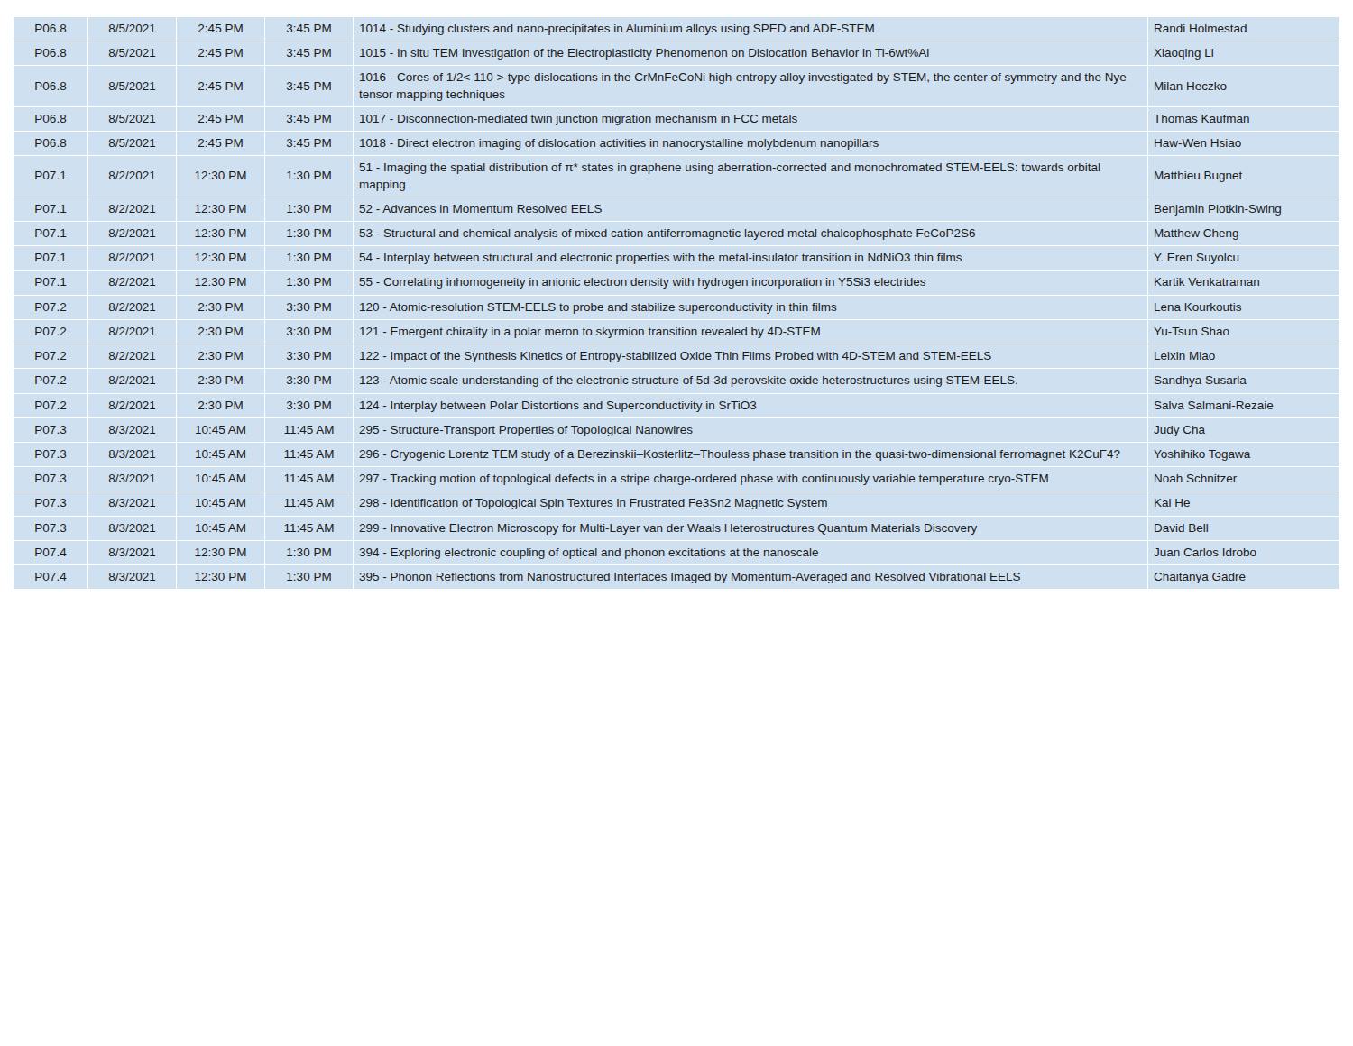| P06.8 | 8/5/2021 | 2:45 PM | 3:45 PM | 1014 - Studying clusters and nano-precipitates in Aluminium alloys using SPED and ADF-STEM | Randi Holmestad |
| P06.8 | 8/5/2021 | 2:45 PM | 3:45 PM | 1015 - In situ TEM Investigation of the Electroplasticity Phenomenon on Dislocation Behavior in Ti-6wt%Al | Xiaoqing Li |
| P06.8 | 8/5/2021 | 2:45 PM | 3:45 PM | 1016 - Cores of 1/2< 110 >-type dislocations in the CrMnFeCoNi high-entropy alloy investigated by STEM, the center of symmetry and the Nye tensor mapping techniques | Milan Heczko |
| P06.8 | 8/5/2021 | 2:45 PM | 3:45 PM | 1017 - Disconnection-mediated twin junction migration mechanism in FCC metals | Thomas Kaufman |
| P06.8 | 8/5/2021 | 2:45 PM | 3:45 PM | 1018 - Direct electron imaging of dislocation activities in nanocrystalline molybdenum nanopillars | Haw-Wen Hsiao |
| P07.1 | 8/2/2021 | 12:30 PM | 1:30 PM | 51 - Imaging the spatial distribution of π* states in graphene using aberration-corrected and monochromated STEM-EELS: towards orbital mapping | Matthieu Bugnet |
| P07.1 | 8/2/2021 | 12:30 PM | 1:30 PM | 52 - Advances in Momentum Resolved EELS | Benjamin Plotkin-Swing |
| P07.1 | 8/2/2021 | 12:30 PM | 1:30 PM | 53 - Structural and chemical analysis of mixed cation antiferromagnetic layered metal chalcophosphate FeCoP2S6 | Matthew Cheng |
| P07.1 | 8/2/2021 | 12:30 PM | 1:30 PM | 54 - Interplay between structural and electronic properties with the metal-insulator transition in NdNiO3 thin films | Y. Eren Suyolcu |
| P07.1 | 8/2/2021 | 12:30 PM | 1:30 PM | 55 - Correlating inhomogeneity in anionic electron density with hydrogen incorporation in Y5Si3 electrides | Kartik Venkatraman |
| P07.2 | 8/2/2021 | 2:30 PM | 3:30 PM | 120 - Atomic-resolution STEM-EELS to probe and stabilize superconductivity in thin films | Lena Kourkoutis |
| P07.2 | 8/2/2021 | 2:30 PM | 3:30 PM | 121 - Emergent chirality in a polar meron to skyrmion transition revealed by 4D-STEM | Yu-Tsun Shao |
| P07.2 | 8/2/2021 | 2:30 PM | 3:30 PM | 122 - Impact of the Synthesis Kinetics of Entropy-stabilized Oxide Thin Films Probed with 4D-STEM and STEM-EELS | Leixin Miao |
| P07.2 | 8/2/2021 | 2:30 PM | 3:30 PM | 123 - Atomic scale understanding of the electronic structure of 5d-3d perovskite oxide heterostructures using STEM-EELS. | Sandhya Susarla |
| P07.2 | 8/2/2021 | 2:30 PM | 3:30 PM | 124 - Interplay between Polar Distortions and Superconductivity in SrTiO3 | Salva Salmani-Rezaie |
| P07.3 | 8/3/2021 | 10:45 AM | 11:45 AM | 295 - Structure-Transport Properties of Topological Nanowires | Judy Cha |
| P07.3 | 8/3/2021 | 10:45 AM | 11:45 AM | 296 - Cryogenic Lorentz TEM study of a Berezinskii–Kosterlitz–Thouless phase transition in the quasi-two-dimensional ferromagnet K2CuF4? | Yoshihiko Togawa |
| P07.3 | 8/3/2021 | 10:45 AM | 11:45 AM | 297 - Tracking motion of topological defects in a stripe charge-ordered phase with continuously variable temperature cryo-STEM | Noah Schnitzer |
| P07.3 | 8/3/2021 | 10:45 AM | 11:45 AM | 298 - Identification of Topological Spin Textures in Frustrated Fe3Sn2 Magnetic System | Kai He |
| P07.3 | 8/3/2021 | 10:45 AM | 11:45 AM | 299 - Innovative Electron Microscopy for Multi-Layer van der Waals Heterostructures Quantum Materials Discovery | David Bell |
| P07.4 | 8/3/2021 | 12:30 PM | 1:30 PM | 394 - Exploring electronic coupling of optical and phonon excitations at the nanoscale | Juan Carlos Idrobo |
| P07.4 | 8/3/2021 | 12:30 PM | 1:30 PM | 395 - Phonon Reflections from Nanostructured Interfaces Imaged by Momentum-Averaged and Resolved Vibrational EELS | Chaitanya Gadre |